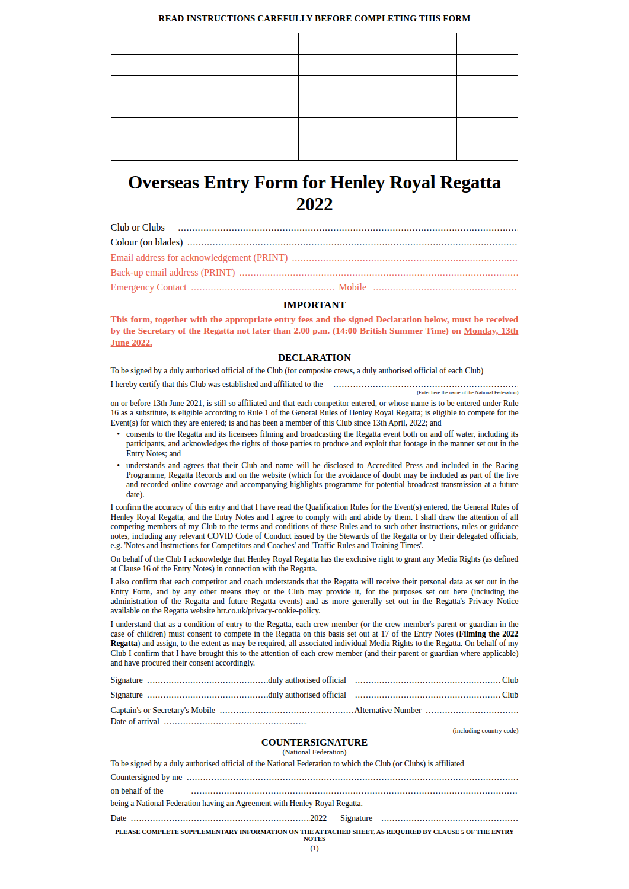READ INSTRUCTIONS CAREFULLY BEFORE COMPLETING THIS FORM
Overseas Entry Form for Henley Royal Regatta 2022
Club or Clubs .........................................................................................................................................................
Colour (on blades) .........................................................................................................................................................
Email address for acknowledgement (PRINT) .........................................................................................................
Back-up email address (PRINT) .........................................................................................................
Emergency Contact ................................................................. Mobile .................................................................
IMPORTANT
This form, together with the appropriate entry fees and the signed Declaration below, must be received by the Secretary of the Regatta not later than 2.00 p.m. (14:00 British Summer Time) on Monday, 13th June 2022.
DECLARATION
To be signed by a duly authorised official of the Club (for composite crews, a duly authorised official of each Club)
I hereby certify that this Club was established and affiliated to the .........................................................................................................
(Enter here the name of the National Federation)
on or before 13th June 2021, is still so affiliated and that each competitor entered, or whose name is to be entered under Rule 16 as a substitute, is eligible according to Rule 1 of the General Rules of Henley Royal Regatta; is eligible to compete for the Event(s) for which they are entered; is and has been a member of this Club since 13th April, 2022; and
consents to the Regatta and its licensees filming and broadcasting the Regatta event both on and off water, including its participants, and acknowledges the rights of those parties to produce and exploit that footage in the manner set out in the Entry Notes; and
understands and agrees that their Club and name will be disclosed to Accredited Press and included in the Racing Programme, Regatta Records and on the website (which for the avoidance of doubt may be included as part of the live and recorded online coverage and accompanying highlights programme for potential broadcast transmission at a future date).
I confirm the accuracy of this entry and that I have read the Qualification Rules for the Event(s) entered, the General Rules of Henley Royal Regatta, and the Entry Notes and I agree to comply with and abide by them. I shall draw the attention of all competing members of my Club to the terms and conditions of these Rules and to such other instructions, rules or guidance notes, including any relevant COVID Code of Conduct issued by the Stewards of the Regatta or by their delegated officials, e.g. 'Notes and Instructions for Competitors and Coaches' and 'Traffic Rules and Training Times'.
On behalf of the Club I acknowledge that Henley Royal Regatta has the exclusive right to grant any Media Rights (as defined at Clause 16 of the Entry Notes) in connection with the Regatta.
I also confirm that each competitor and coach understands that the Regatta will receive their personal data as set out in the Entry Form, and by any other means they or the Club may provide it, for the purposes set out here (including the administration of the Regatta and future Regatta events) and as more generally set out in the Regatta's Privacy Notice available on the Regatta website hrr.co.uk/privacy-cookie-policy.
I understand that as a condition of entry to the Regatta, each crew member (or the crew member's parent or guardian in the case of children) must consent to compete in the Regatta on this basis set out at 17 of the Entry Notes (Filming the 2022 Regatta) and assign, to the extent as may be required, all associated individual Media Rights to the Regatta. On behalf of my Club I confirm that I have brought this to the attention of each crew member (and their parent or guardian where applicable) and have procured their consent accordingly.
Signature ................................................. duly authorised official ......................................................................... Club
Signature ................................................. duly authorised official ......................................................................... Club
Captain's or Secretary's Mobile ............................................................. Alternative Number .............................................................
Date of arrival .................................................................
(including country code)
COUNTERSIGNATURE
(National Federation)
To be signed by a duly authorised official of the National Federation to which the Club (or Clubs) is affiliated
Countersigned by me .........................................................................................................................................................
on behalf of the .........................................................................................................................................................
being a National Federation having an Agreement with Henley Royal Regatta.
Date ............................................................................. 2022 Signature .........................................................................................
PLEASE COMPLETE SUPPLEMENTARY INFORMATION ON THE ATTACHED SHEET, AS REQUIRED BY CLAUSE 5 OF THE ENTRY NOTES
(1)